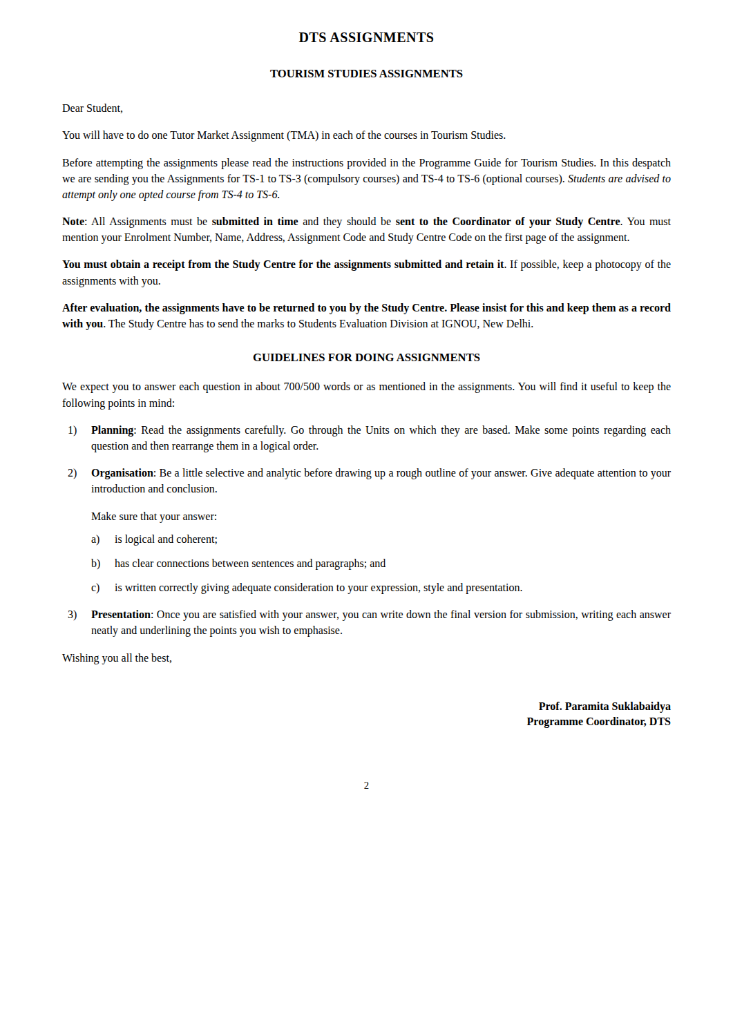DTS ASSIGNMENTS
TOURISM STUDIES ASSIGNMENTS
Dear Student,
You will have to do one Tutor Market Assignment (TMA) in each of the courses in Tourism Studies.
Before attempting the assignments please read the instructions provided in the Programme Guide for Tourism Studies. In this despatch we are sending you the Assignments for TS-1 to TS-3 (compulsory courses) and TS-4 to TS-6 (optional courses). Students are advised to attempt only one opted course from TS-4 to TS-6.
Note: All Assignments must be submitted in time and they should be sent to the Coordinator of your Study Centre. You must mention your Enrolment Number, Name, Address, Assignment Code and Study Centre Code on the first page of the assignment.
You must obtain a receipt from the Study Centre for the assignments submitted and retain it. If possible, keep a photocopy of the assignments with you.
After evaluation, the assignments have to be returned to you by the Study Centre. Please insist for this and keep them as a record with you. The Study Centre has to send the marks to Students Evaluation Division at IGNOU, New Delhi.
GUIDELINES FOR DOING ASSIGNMENTS
We expect you to answer each question in about 700/500 words or as mentioned in the assignments. You will find it useful to keep the following points in mind:
Planning: Read the assignments carefully. Go through the Units on which they are based. Make some points regarding each question and then rearrange them in a logical order.
Organisation: Be a little selective and analytic before drawing up a rough outline of your answer. Give adequate attention to your introduction and conclusion.
Make sure that your answer:
is logical and coherent;
has clear connections between sentences and paragraphs; and
is written correctly giving adequate consideration to your expression, style and presentation.
Presentation: Once you are satisfied with your answer, you can write down the final version for submission, writing each answer neatly and underlining the points you wish to emphasise.
Wishing you all the best,
Prof. Paramita Suklabaidya
Programme Coordinator, DTS
2